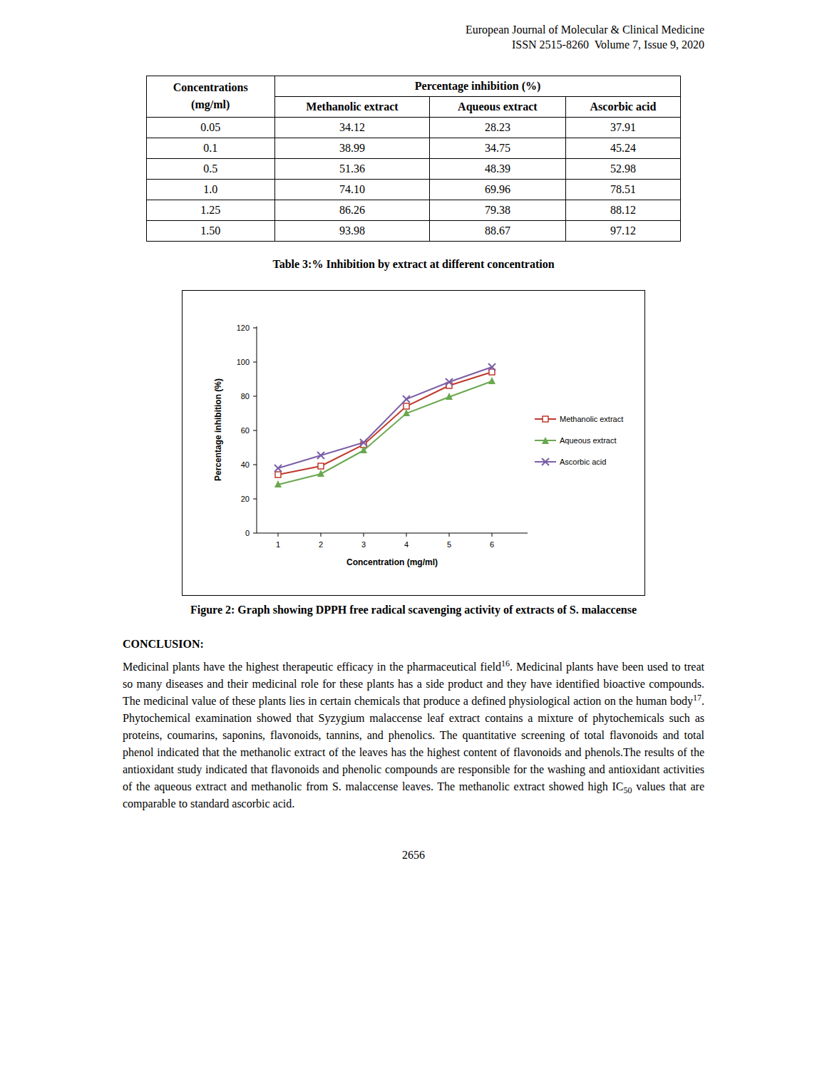European Journal of Molecular & Clinical Medicine
ISSN 2515-8260 Volume 7, Issue 9, 2020
| Concentrations (mg/ml) | Percentage inhibition (%) |
| --- | --- |
| Methanolic extract | Aqueous extract | Ascorbic acid |
| 0.05 | 34.12 | 28.23 | 37.91 |
| 0.1 | 38.99 | 34.75 | 45.24 |
| 0.5 | 51.36 | 48.39 | 52.98 |
| 1.0 | 74.10 | 69.96 | 78.51 |
| 1.25 | 86.26 | 79.38 | 88.12 |
| 1.50 | 93.98 | 88.67 | 97.12 |
Table 3:% Inhibition by extract at different concentration
0 20 40 60 80 100 120 1 2 3 4 5 6 Concentration (mg/ml) Percentage inhibition (%) Methanolic extract Aqueous extract Ascorbic acid
Figure 2: Graph showing DPPH free radical scavenging activity of extracts of S. malaccense
CONCLUSION:
Medicinal plants have the highest therapeutic efficacy in the pharmaceutical field16. Medicinal plants have been used to treat so many diseases and their medicinal role for these plants has a side product and they have identified bioactive compounds. The medicinal value of these plants lies in certain chemicals that produce a defined physiological action on the human body17. Phytochemical examination showed that Syzygium malaccense leaf extract contains a mixture of phytochemicals such as proteins, coumarins, saponins, flavonoids, tannins, and phenolics. The quantitative screening of total flavonoids and total phenol indicated that the methanolic extract of the leaves has the highest content of flavonoids and phenols.The results of the antioxidant study indicated that flavonoids and phenolic compounds are responsible for the washing and antioxidant activities of the aqueous extract and methanolic from S. malaccense leaves. The methanolic extract showed high IC50 values that are comparable to standard ascorbic acid.
2656